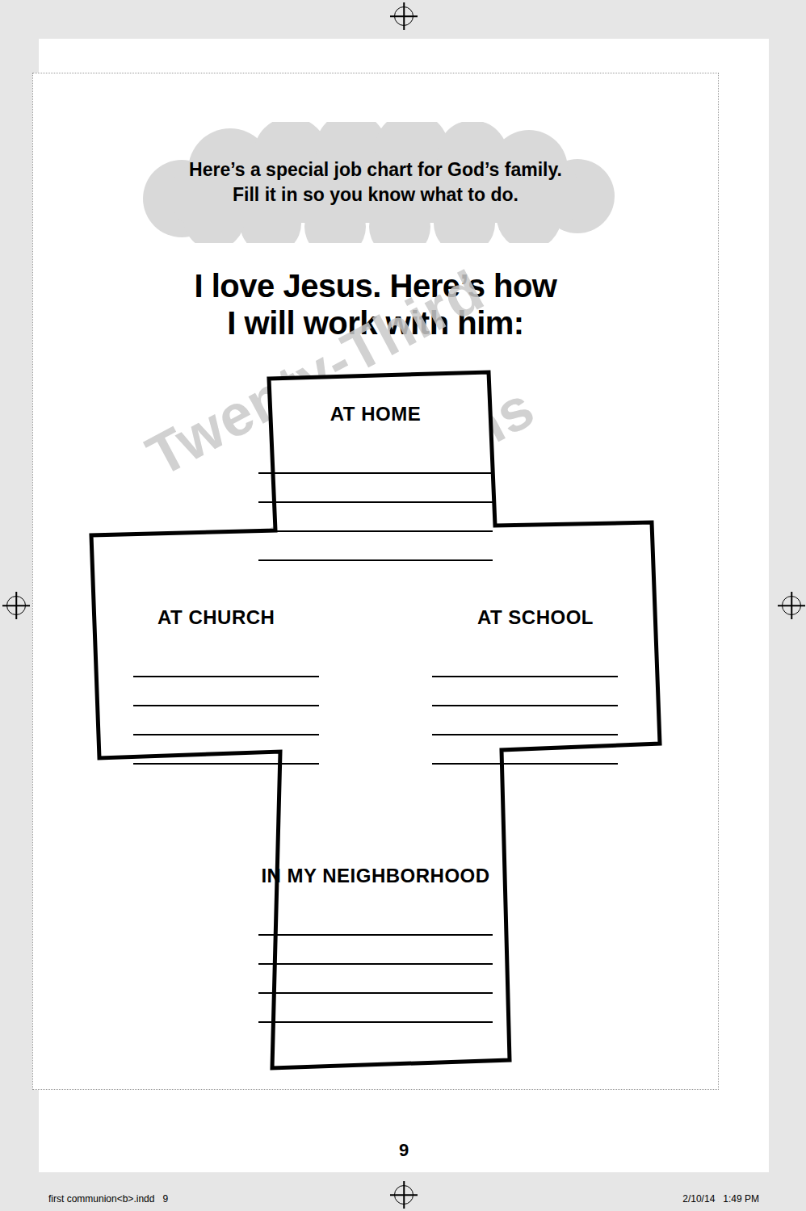Here’s a special job chart for God’s family.
Fill it in so you know what to do.
I love Jesus. Here’s how
I will work with him:
Twenty-Third
Publications
Sample
AT HOME
AT CHURCH
AT SCHOOL
IN MY NEIGHBORHOOD
9
first communion<b>.indd 9
2/10/14 1:49 PM